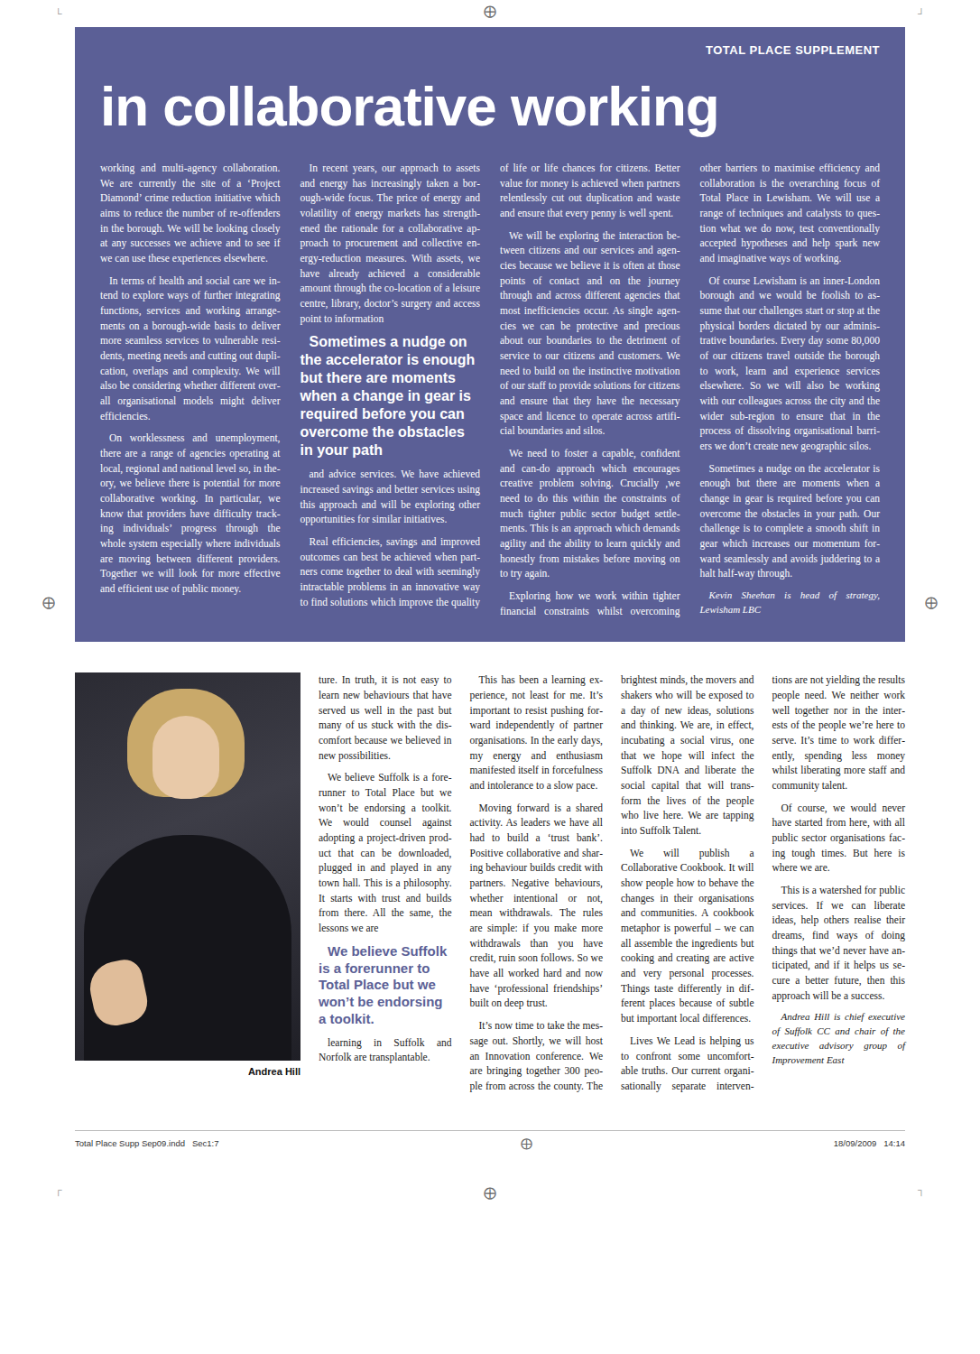└ ┘ ┌ ┐ ⨁ ⨁ ⨁ ⨁
TOTAL PLACE SUPPLEMENT
in collaborative working
working and multi-agency collaboration. We are currently the site of a ‘Project Diamond’ crime reduction initiative which aims to reduce the number of re-offenders in the borough. We will be looking closely at any successes we achieve and to see if we can use these experiences elsewhere.
In terms of health and social care we intend to explore ways of further integrating functions, services and working arrangements on a borough-wide basis to deliver more seamless services to vulnerable residents, meeting needs and cutting out duplication, overlaps and complexity. We will also be considering whether different overall organisational models might deliver efficiencies.
On worklessness and unemployment, there are a range of agencies operating at local, regional and national level so, in theory, we believe there is potential for more collaborative working. In particular, we know that providers have difficulty tracking individuals’ progress through the whole system especially where individuals are moving between different providers. Together we will look for more effective and efficient use of public money.
In recent years, our approach to assets and energy has increasingly taken a borough-wide focus. The price of energy and volatility of energy markets has strengthened the rationale for a collaborative approach to procurement and collective energy-reduction measures. With assets, we have already achieved a considerable amount through the co-location of a leisure centre, library, doctor’s surgery and access point to information
Sometimes a nudge on the accelerator is enough but there are moments when a change in gear is required before you can overcome the obstacles in your path
and advice services. We have achieved increased savings and better services using this approach and will be exploring other opportunities for similar initiatives.
Real efficiencies, savings and improved outcomes can best be achieved when partners come together to deal with seemingly intractable problems in an innovative way to find solutions which improve the quality of life or life chances for citizens. Better value for money is achieved when partners relentlessly cut out duplication and waste and ensure that every penny is well spent.
We will be exploring the interaction between citizens and our services and agencies because we believe it is often at those points of contact and on the journey through and across different agencies that most inefficiencies occur. As single agencies we can be protective and precious about our boundaries to the detriment of service to our citizens and customers. We need to build on the instinctive motivation of our staff to provide solutions for citizens and ensure that they have the necessary space and licence to operate across artificial boundaries and silos.
We need to foster a capable, confident and can-do approach which encourages creative problem solving. Crucially ,we need to do this within the constraints of much tighter public sector budget settlements. This is an approach which demands agility and the ability to learn quickly and honestly from mistakes before moving on to try again.
Exploring how we work within tighter financial constraints whilst overcoming other barriers to maximise efficiency and collaboration is the overarching focus of Total Place in Lewisham. We will use a range of techniques and catalysts to question what we do now, test conventionally accepted hypotheses and help spark new and imaginative ways of working.
Of course Lewisham is an inner-London borough and we would be foolish to assume that our challenges start or stop at the physical borders dictated by our administrative boundaries. Every day some 80,000 of our citizens travel outside the borough to work, learn and experience services elsewhere. So we will also be working with our colleagues across the city and the wider sub-region to ensure that in the process of dissolving organisational barriers we don’t create new geographic silos.
Sometimes a nudge on the accelerator is enough but there are moments when a change in gear is required before you can overcome the obstacles in your path. Our challenge is to complete a smooth shift in gear which increases our momentum forward seamlessly and avoids juddering to a halt half-way through.
Kevin Sheehan is head of strategy, Lewisham LBC
Andrea Hill
ture. In truth, it is not easy to learn new behaviours that have served us well in the past but many of us stuck with the discomfort because we believed in new possibilities.
We believe Suffolk is a forerunner to Total Place but we won’t be endorsing a toolkit. We would counsel against adopting a project-driven product that can be downloaded, plugged in and played in any town hall. This is a philosophy. It starts with trust and builds from there. All the same, the lessons we are
We believe Suffolk is a forerunner to Total Place but we won’t be endorsing a toolkit.
learning in Suffolk and Norfolk are transplantable.
This has been a learning experience, not least for me. It’s important to resist pushing forward independently of partner organisations. In the early days, my energy and enthusiasm manifested itself in forcefulness and intolerance to a slow pace.
Moving forward is a shared activity. As leaders we have all had to build a ‘trust bank’. Positive collaborative and sharing behaviour builds credit with partners. Negative behaviours, whether intentional or not, mean withdrawals. The rules are simple: if you make more withdrawals than you have credit, ruin soon follows. So we have all worked hard and now have ‘professional friendships’ built on deep trust.
It’s now time to take the message out. Shortly, we will host an Innovation conference. We are bringing together 300 people from across the county. The brightest minds, the movers and shakers who will be exposed to a day of new ideas, solutions and thinking. We are, in effect, incubating a social virus, one that we hope will infect the Suffolk DNA and liberate the social capital that will transform the lives of the people who live here. We are tapping into Suffolk Talent.
We will publish a Collaborative Cookbook. It will show people how to behave the changes in their organisations and communities. A cookbook metaphor is powerful – we can all assemble the ingredients but cooking and creating are active and very personal processes. Things taste differently in different places because of subtle but important local differences.
Lives We Lead is helping us to confront some uncomfortable truths. Our current organisationally separate interventions are not yielding the results people need. We neither work well together nor in the interests of the people we’re here to serve. It’s time to work differently, spending less money whilst liberating more staff and community talent.
Of course, we would never have started from here, with all public sector organisations facing tough times. But here is where we are.
This is a watershed for public services. If we can liberate ideas, help others realise their dreams, find ways of doing things that we’d never have anticipated, and if it helps us secure a better future, then this approach will be a success.
Andrea Hill is chief executive of Suffolk CC and chair of the executive advisory group of Improvement East
Total Place Supp Sep09.indd Sec1:7 ⨁ 18/09/2009 14:14